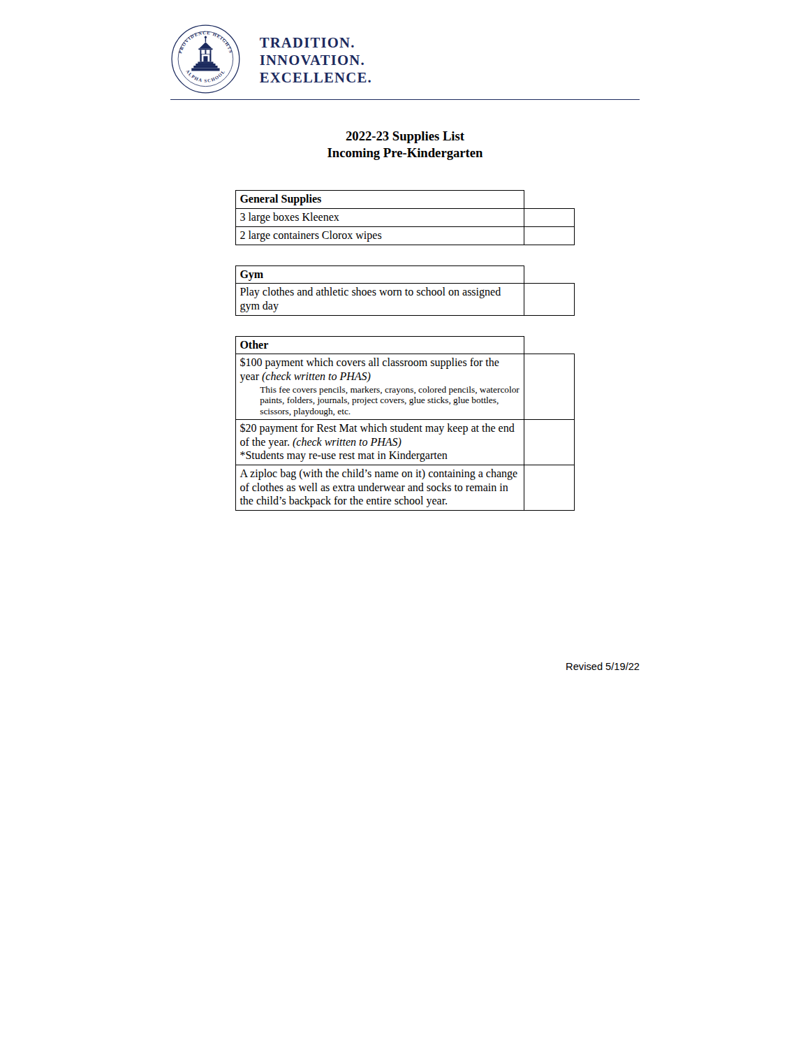PROVIDENCE HEIGHTS ALPHA SCHOOL
Tradition.
Innovation.
Excellence.
2022-23 Supplies List Incoming Pre-Kindergarten
| General Supplies | |
| --- | --- |
| 3 large boxes Kleenex | |
| 2 large containers Clorox wipes | |
| Gym | |
| --- | --- |
| Play clothes and athletic shoes worn to school on assigned gym day | |
| Other | |
| --- | --- |
| $100 payment which covers all classroom supplies for the year (check written to PHAS) This fee covers pencils, markers, crayons, colored pencils, watercolor paints, folders, journals, project covers, glue sticks, glue bottles, scissors, playdough, etc. | |
| $20 payment for Rest Mat which student may keep at the end of the year. (check written to PHAS) *Students may re-use rest mat in Kindergarten | |
| A ziploc bag (with the child’s name on it) containing a change of clothes as well as extra underwear and socks to remain in the child’s backpack for the entire school year. | |
Revised 5/19/22